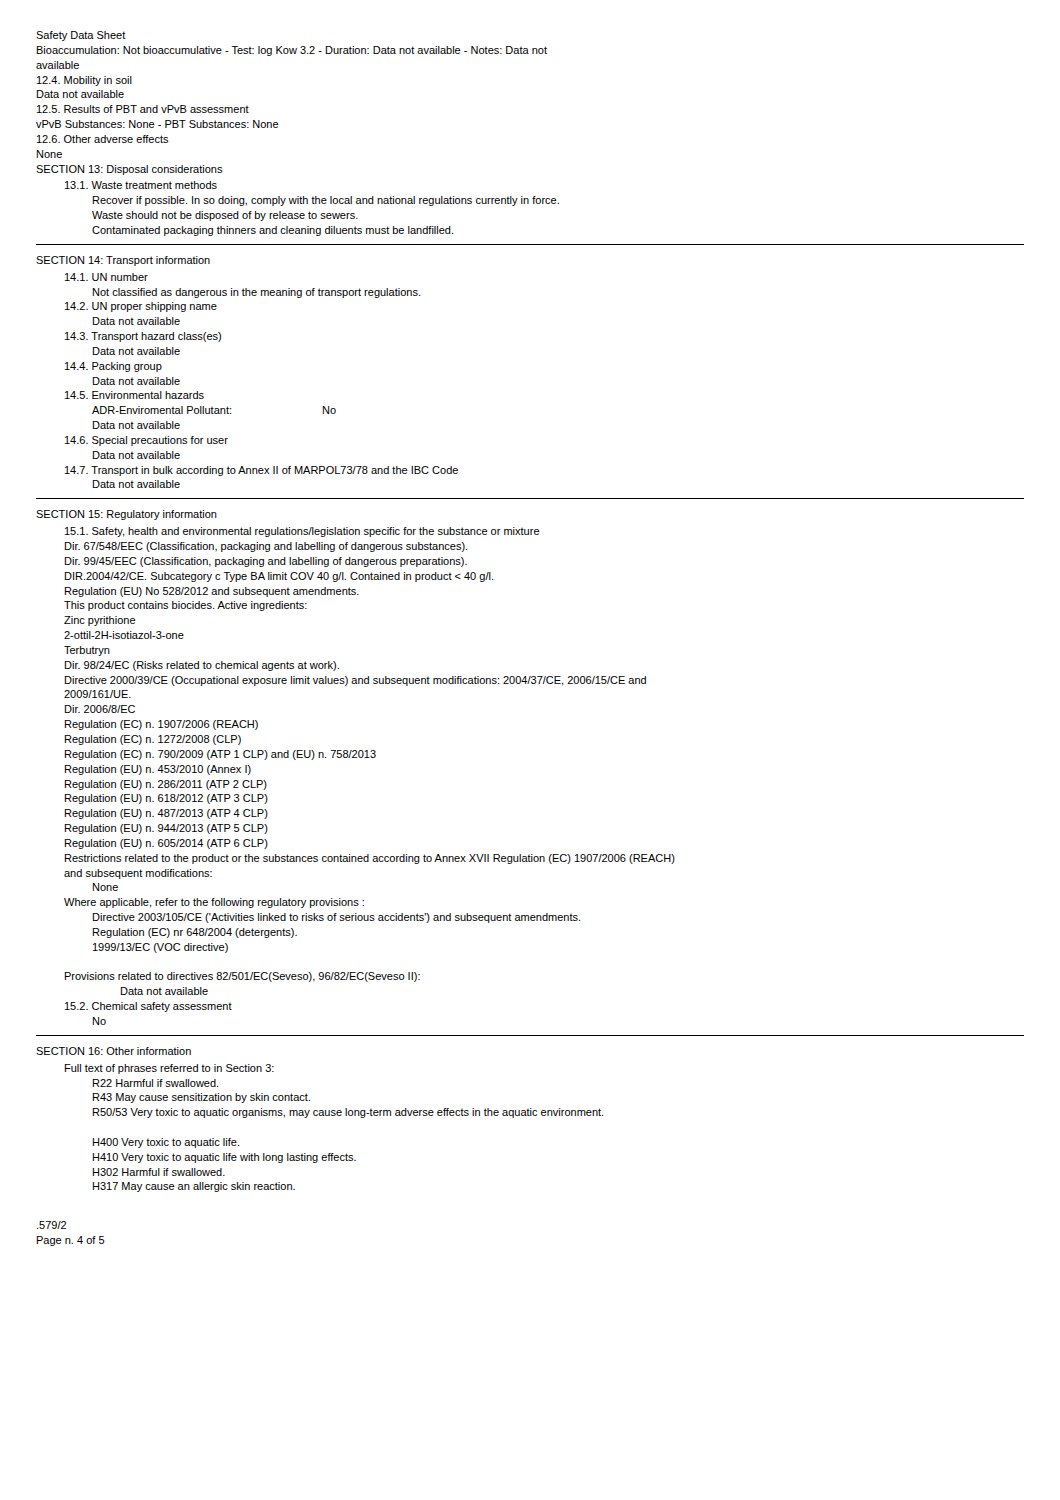Safety Data Sheet
Bioaccumulation: Not bioaccumulative - Test: log Kow 3.2 - Duration: Data not available - Notes: Data not
available
12.4. Mobility in soil
Data not available
12.5. Results of PBT and vPvB assessment
vPvB Substances: None - PBT Substances: None
12.6. Other adverse effects
None
SECTION 13: Disposal considerations
13.1. Waste treatment methods
Recover if possible. In so doing, comply with the local and national regulations currently in force.
Waste should not be disposed of by release to sewers.
Contaminated packaging thinners and cleaning diluents must be landfilled.
SECTION 14: Transport information
14.1. UN number
Not classified as dangerous in the meaning of transport regulations.
14.2. UN proper shipping name
Data not available
14.3. Transport hazard class(es)
Data not available
14.4. Packing group
Data not available
14.5. Environmental hazards
ADR-Enviromental Pollutant: No
Data not available
14.6. Special precautions for user
Data not available
14.7. Transport in bulk according to Annex II of MARPOL73/78 and the IBC Code
Data not available
SECTION 15: Regulatory information
15.1. Safety, health and environmental regulations/legislation specific for the substance or mixture
Dir. 67/548/EEC (Classification, packaging and labelling of dangerous substances).
Dir. 99/45/EEC (Classification, packaging and labelling of dangerous preparations).
DIR.2004/42/CE. Subcategory c Type BA limit COV 40 g/l. Contained in product < 40 g/l.
Regulation (EU) No 528/2012 and subsequent amendments.
This product contains biocides. Active ingredients:
Zinc pyrithione
2-ottil-2H-isotiazol-3-one
Terbutryn
Dir. 98/24/EC (Risks related to chemical agents at work).
Directive 2000/39/CE (Occupational exposure limit values) and subsequent modifications: 2004/37/CE, 2006/15/CE and
2009/161/UE.
Dir. 2006/8/EC
Regulation (EC) n. 1907/2006 (REACH)
Regulation (EC) n. 1272/2008 (CLP)
Regulation (EC) n. 790/2009 (ATP 1 CLP) and (EU) n. 758/2013
Regulation (EU) n. 453/2010 (Annex I)
Regulation (EU) n. 286/2011 (ATP 2 CLP)
Regulation (EU) n. 618/2012 (ATP 3 CLP)
Regulation (EU) n. 487/2013 (ATP 4 CLP)
Regulation (EU) n. 944/2013 (ATP 5 CLP)
Regulation (EU) n. 605/2014 (ATP 6 CLP)
Restrictions related to the product or the substances contained according to Annex XVII Regulation (EC) 1907/2006 (REACH)
and subsequent modifications:
None
Where applicable, refer to the following regulatory provisions :
Directive 2003/105/CE ('Activities linked to risks of serious accidents') and subsequent amendments.
Regulation (EC) nr 648/2004 (detergents).
1999/13/EC (VOC directive)
Provisions related to directives 82/501/EC(Seveso), 96/82/EC(Seveso II):
Data not available
15.2. Chemical safety assessment
No
SECTION 16: Other information
Full text of phrases referred to in Section 3:
R22 Harmful if swallowed.
R43 May cause sensitization by skin contact.
R50/53 Very toxic to aquatic organisms, may cause long-term adverse effects in the aquatic environment.
H400 Very toxic to aquatic life.
H410 Very toxic to aquatic life with long lasting effects.
H302 Harmful if swallowed.
H317 May cause an allergic skin reaction.
.579/2
Page n. 4 of 5